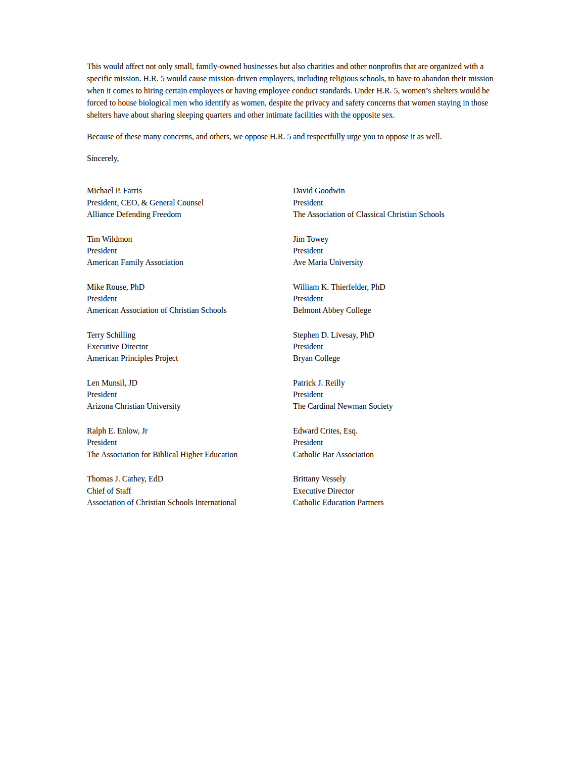This would affect not only small, family-owned businesses but also charities and other nonprofits that are organized with a specific mission. H.R. 5 would cause mission-driven employers, including religious schools, to have to abandon their mission when it comes to hiring certain employees or having employee conduct standards. Under H.R. 5, women’s shelters would be forced to house biological men who identify as women, despite the privacy and safety concerns that women staying in those shelters have about sharing sleeping quarters and other intimate facilities with the opposite sex.
Because of these many concerns, and others, we oppose H.R. 5 and respectfully urge you to oppose it as well.
Sincerely,
| Michael P. Farris President, CEO, & General Counsel Alliance Defending Freedom | David Goodwin President The Association of Classical Christian Schools |
| Tim Wildmon President American Family Association | Jim Towey President Ave Maria University |
| Mike Rouse, PhD President American Association of Christian Schools | William K. Thierfelder, PhD President Belmont Abbey College |
| Terry Schilling Executive Director American Principles Project | Stephen D. Livesay, PhD President Bryan College |
| Len Munsil, JD President Arizona Christian University | Patrick J. Reilly President The Cardinal Newman Society |
| Ralph E. Enlow, Jr President The Association for Biblical Higher Education | Edward Crites, Esq. President Catholic Bar Association |
| Thomas J. Cathey, EdD Chief of Staff Association of Christian Schools International | Brittany Vessely Executive Director Catholic Education Partners |